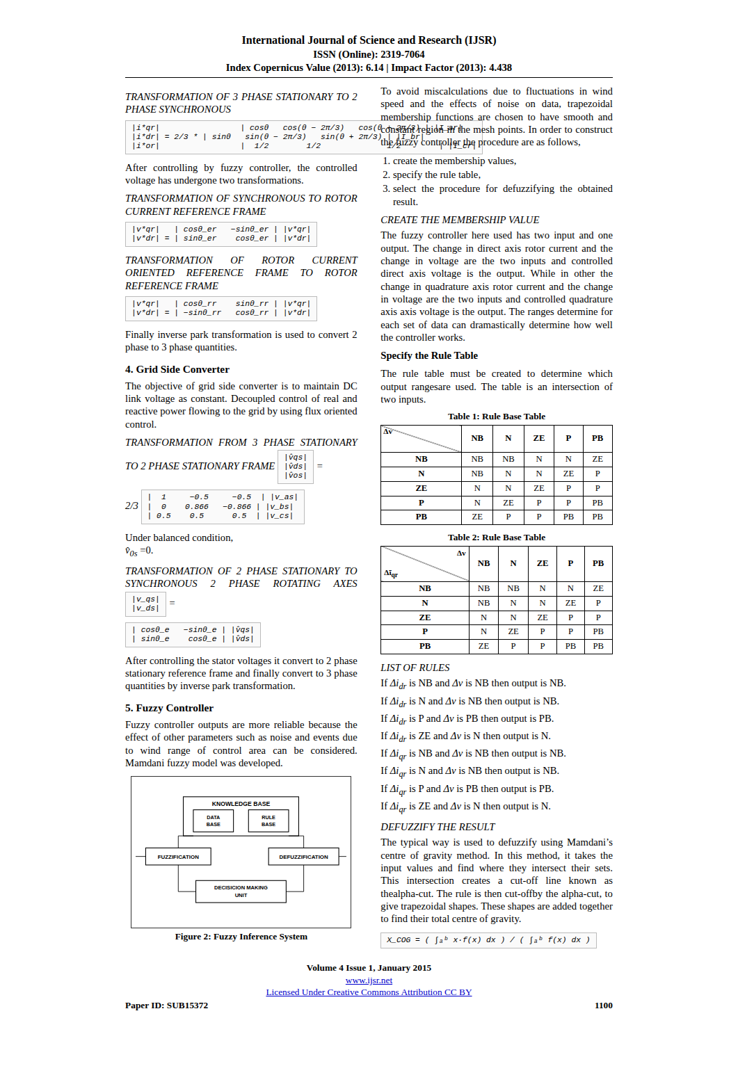International Journal of Science and Research (IJSR)
ISSN (Online): 2319-7064
Index Copernicus Value (2013): 6.14 | Impact Factor (2013): 4.438
TRANSFORMATION OF 3 PHASE STATIONARY TO 2 PHASE SYNCHRONOUS
|i*qr| | cosθ cos(θ − 2π/3) cos(θ + 2π/3) | |I_ar| |i*dr| = 2/3 * | sinθ sin(θ − 2π/3) sin(θ + 2π/3) | |I_br| |i*or| | 1/2 1/2 1/2 | |I_cr|
After controlling by fuzzy controller, the controlled voltage has undergone two transformations.
TRANSFORMATION OF SYNCHRONOUS TO ROTOR CURRENT REFERENCE FRAME
|v*qr| | cosθ_er −sinθ_er | |v*qr| |v*dr| = | sinθ_er cosθ_er | |v*dr|
TRANSFORMATION OF ROTOR CURRENT ORIENTED REFERENCE FRAME TO ROTOR REFERENCE FRAME
|v*qr| | cosθ_rr sinθ_rr | |v*qr| |v*dr| = | −sinθ_rr cosθ_rr | |v*dr|
Finally inverse park transformation is used to convert 2 phase to 3 phase quantities.
4. Grid Side Converter
The objective of grid side converter is to maintain DC link voltage as constant. Decoupled control of real and reactive power flowing to the grid by using flux oriented control.
TRANSFORMATION FROM 3 PHASE STATIONARY TO 2 PHASE STATIONARY FRAME |v̂qs| |v̂ds| |v̂os| =
2/3 | 1 −0.5 −0.5 | |v_as| | 0 0.866 −0.866 | |v_bs| | 0.5 0.5 0.5 | |v_cs|
Under balanced condition,
v̂0s =0.
TRANSFORMATION OF 2 PHASE STATIONARY TO SYNCHRONOUS 2 PHASE ROTATING AXES |v_qs| |v_ds| =
| cosθ_e −sinθ_e | |v̂qs| | sinθ_e cosθ_e | |v̂ds|
After controlling the stator voltages it convert to 2 phase stationary reference frame and finally convert to 3 phase quantities by inverse park transformation.
5. Fuzzy Controller
Fuzzy controller outputs are more reliable because the effect of other parameters such as noise and events due to wind range of control area can be considered. Mamdani fuzzy model was developed.
KNOWLEDGE BASE DATA BASE RULE BASE FUZZIFICATION DEFUZZIFICATION DECISICION MAKING UNIT
Figure 2: Fuzzy Inference System
To avoid miscalculations due to fluctuations in wind speed and the effects of noise on data, trapezoidal membership functions are chosen to have smooth and constant region in the mesh points. In order to construct the fuzzy controller the procedure are as follows,
create the membership values,
specify the rule table,
select the procedure for defuzzifying the obtained result.
CREATE THE MEMBERSHIP VALUE
The fuzzy controller here used has two input and one output. The change in direct axis rotor current and the change in voltage are the two inputs and controlled direct axis voltage is the output. While in other the change in quadrature axis rotor current and the change in voltage are the two inputs and controlled quadrature axis axis voltage is the output. The ranges determine for each set of data can dramastically determine how well the controller works.
Specify the Rule Table
The rule table must be created to determine which output rangesare used. The table is an intersection of two inputs.
Table 1: Rule Base Table
| Δv | NB | N | ZE | P | PB |
| --- | --- | --- | --- | --- | --- |
| NB | NB | NB | N | N | ZE |
| N | NB | N | N | ZE | P |
| ZE | N | N | ZE | P | P |
| P | N | ZE | P | P | PB |
| PB | ZE | P | P | PB | PB |
Table 2: Rule Base Table
| Δv Δī qr | NB | N | ZE | P | PB |
| --- | --- | --- | --- | --- | --- |
| NB | NB | NB | N | N | ZE |
| N | NB | N | N | ZE | P |
| ZE | N | N | ZE | P | P |
| P | N | ZE | P | P | PB |
| PB | ZE | P | P | PB | PB |
LIST OF RULES
If Δidr is NB and Δv is NB then output is NB.
If Δidr is N and Δv is NB then output is NB.
If Δidr is P and Δv is PB then output is PB.
If Δidr is ZE and Δv is N then output is N.
If Δiqr is NB and Δv is NB then output is NB.
If Δiqr is N and Δv is NB then output is NB.
If Δiqr is P and Δv is PB then output is PB.
If Δiqr is ZE and Δv is N then output is N.
DEFUZZIFY THE RESULT
The typical way is used to defuzzify using Mamdani’s centre of gravity method. In this method, it takes the input values and find where they intersect their sets. This intersection creates a cut-off line known as thealpha-cut. The rule is then cut-offby the alpha-cut, to give trapezoidal shapes. These shapes are added together to find their total centre of gravity.
X_COG = ( ∫ₐᵇ x·f(x) dx ) / ( ∫ₐᵇ f(x) dx )
Volume 4 Issue 1, January 2015
www.ijsr.net
Licensed Under Creative Commons Attribution CC BY
Paper ID: SUB15372
1100